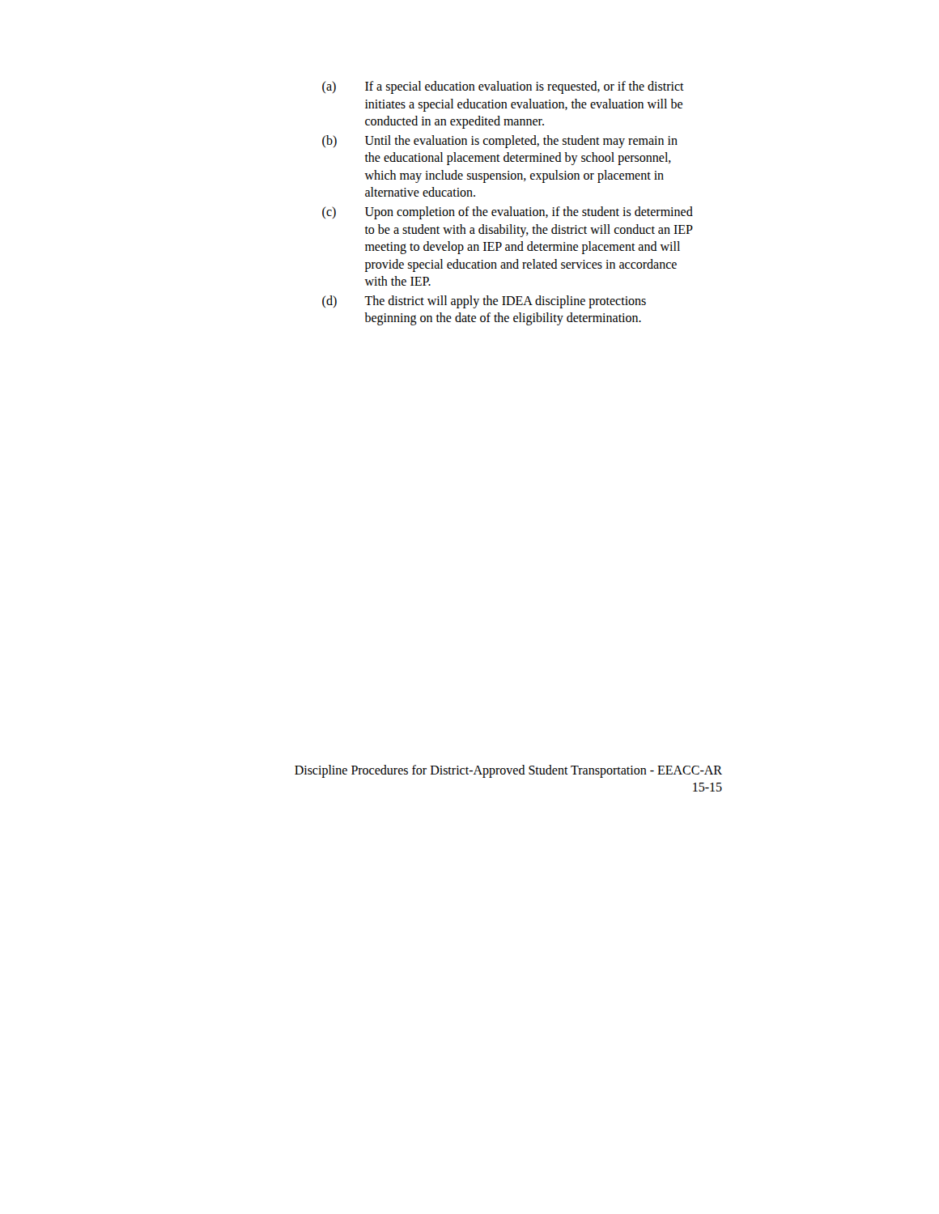(a) If a special education evaluation is requested, or if the district initiates a special education evaluation, the evaluation will be conducted in an expedited manner.
(b) Until the evaluation is completed, the student may remain in the educational placement determined by school personnel, which may include suspension, expulsion or placement in alternative education.
(c) Upon completion of the evaluation, if the student is determined to be a student with a disability, the district will conduct an IEP meeting to develop an IEP and determine placement and will provide special education and related services in accordance with the IEP.
(d) The district will apply the IDEA discipline protections beginning on the date of the eligibility determination.
Discipline Procedures for District-Approved Student Transportation - EEACC-AR 15-15